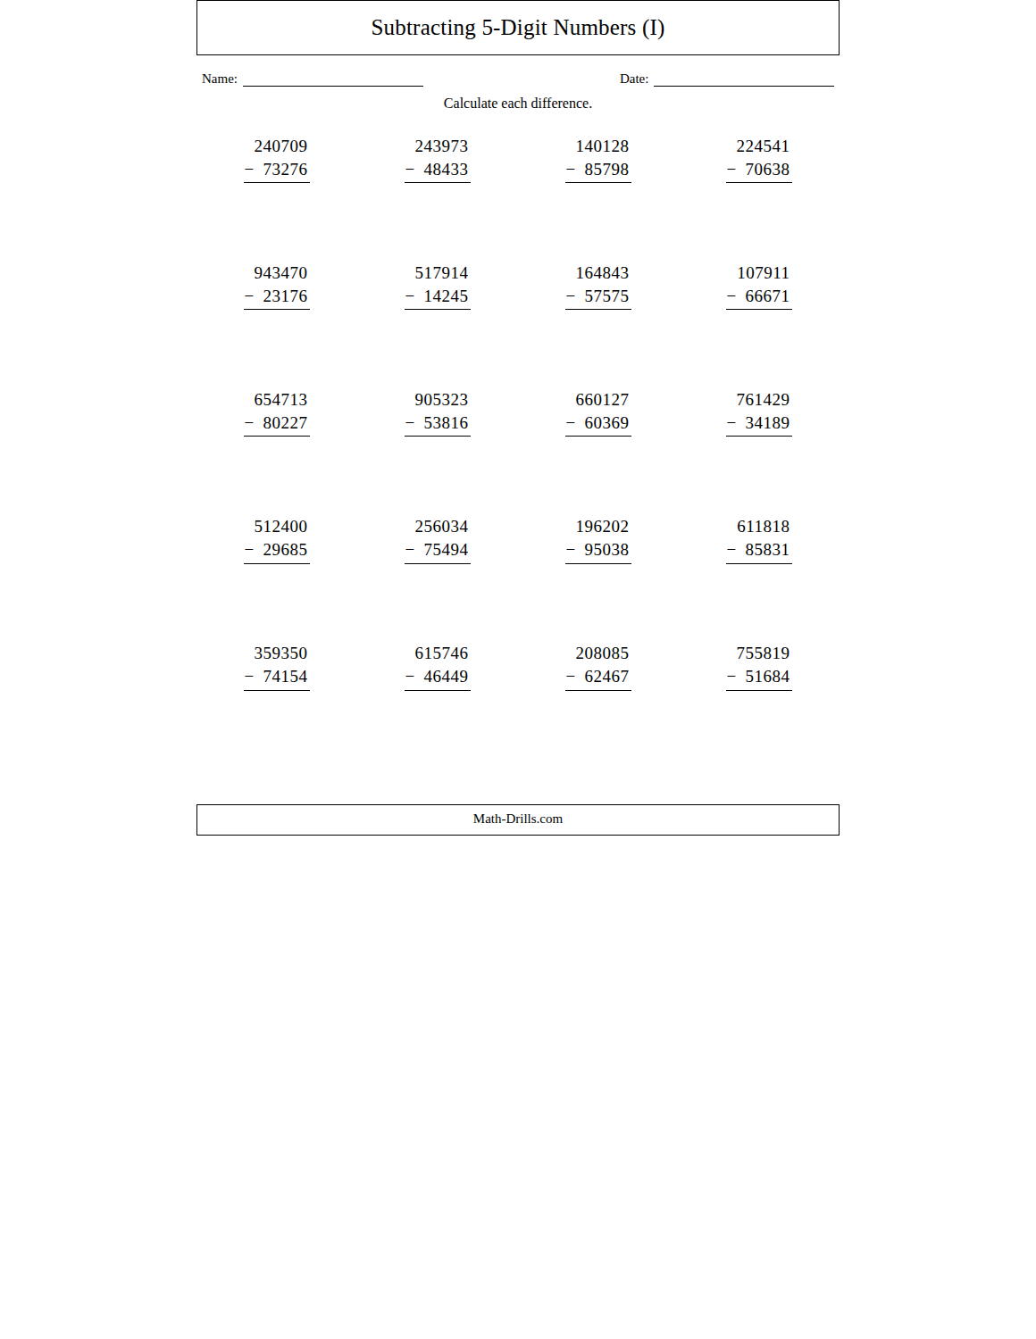Subtracting 5-Digit Numbers (I)
Name: Date:
Calculate each difference.
| 240709 − 73276 | 243973 − 48433 | 140128 − 85798 | 224541 − 70638 |
| 943470 − 23176 | 517914 − 14245 | 164843 − 57575 | 107911 − 66671 |
| 654713 − 80227 | 905323 − 53816 | 660127 − 60369 | 761429 − 34189 |
| 512400 − 29685 | 256034 − 75494 | 196202 − 95038 | 611818 − 85831 |
| 359350 − 74154 | 615746 − 46449 | 208085 − 62467 | 755819 − 51684 |
Math-Drills.com